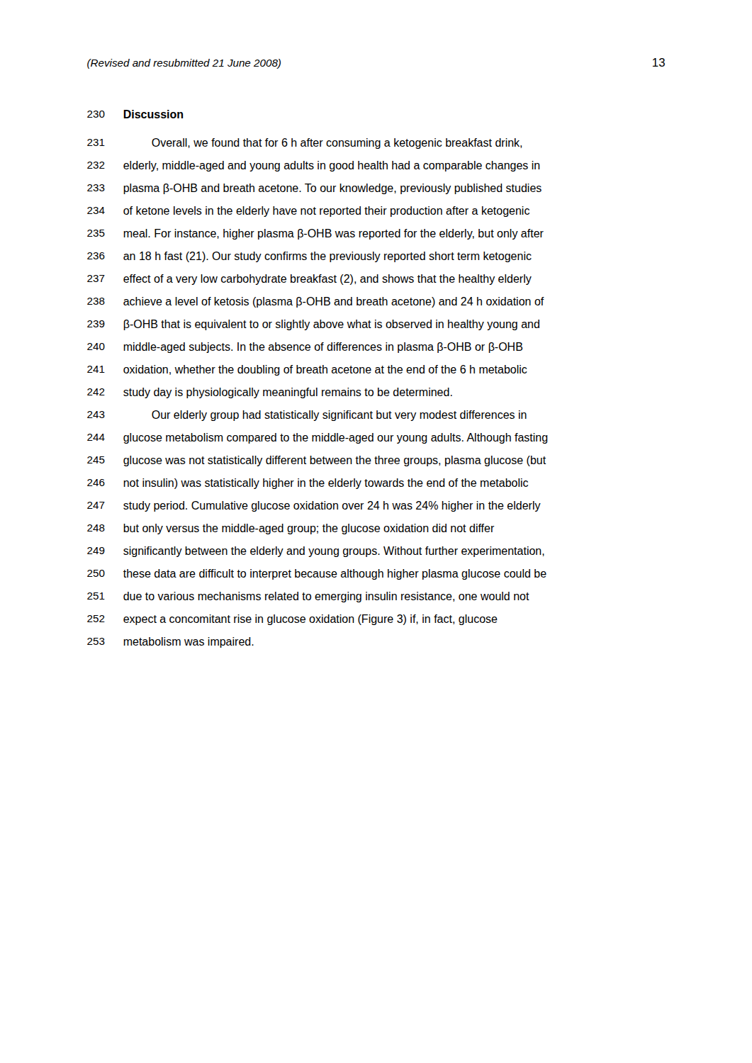(Revised and resubmitted 21 June 2008) 13
Discussion
Overall, we found that for 6 h after consuming a ketogenic breakfast drink,
elderly, middle-aged and young adults in good health had a comparable changes in
plasma β-OHB and breath acetone. To our knowledge, previously published studies
of ketone levels in the elderly have not reported their production after a ketogenic
meal. For instance, higher plasma β-OHB was reported for the elderly, but only after
an 18 h fast (21). Our study confirms the previously reported short term ketogenic
effect of a very low carbohydrate breakfast (2), and shows that the healthy elderly
achieve a level of ketosis (plasma β-OHB and breath acetone) and 24 h oxidation of
β-OHB that is equivalent to or slightly above what is observed in healthy young and
middle-aged subjects. In the absence of differences in plasma β-OHB or β-OHB
oxidation, whether the doubling of breath acetone at the end of the 6 h metabolic
study day is physiologically meaningful remains to be determined.
Our elderly group had statistically significant but very modest differences in
glucose metabolism compared to the middle-aged our young adults. Although fasting
glucose was not statistically different between the three groups, plasma glucose (but
not insulin) was statistically higher in the elderly towards the end of the metabolic
study period. Cumulative glucose oxidation over 24 h was 24% higher in the elderly
but only versus the middle-aged group; the glucose oxidation did not differ
significantly between the elderly and young groups. Without further experimentation,
these data are difficult to interpret because although higher plasma glucose could be
due to various mechanisms related to emerging insulin resistance, one would not
expect a concomitant rise in glucose oxidation (Figure 3) if, in fact, glucose
metabolism was impaired.